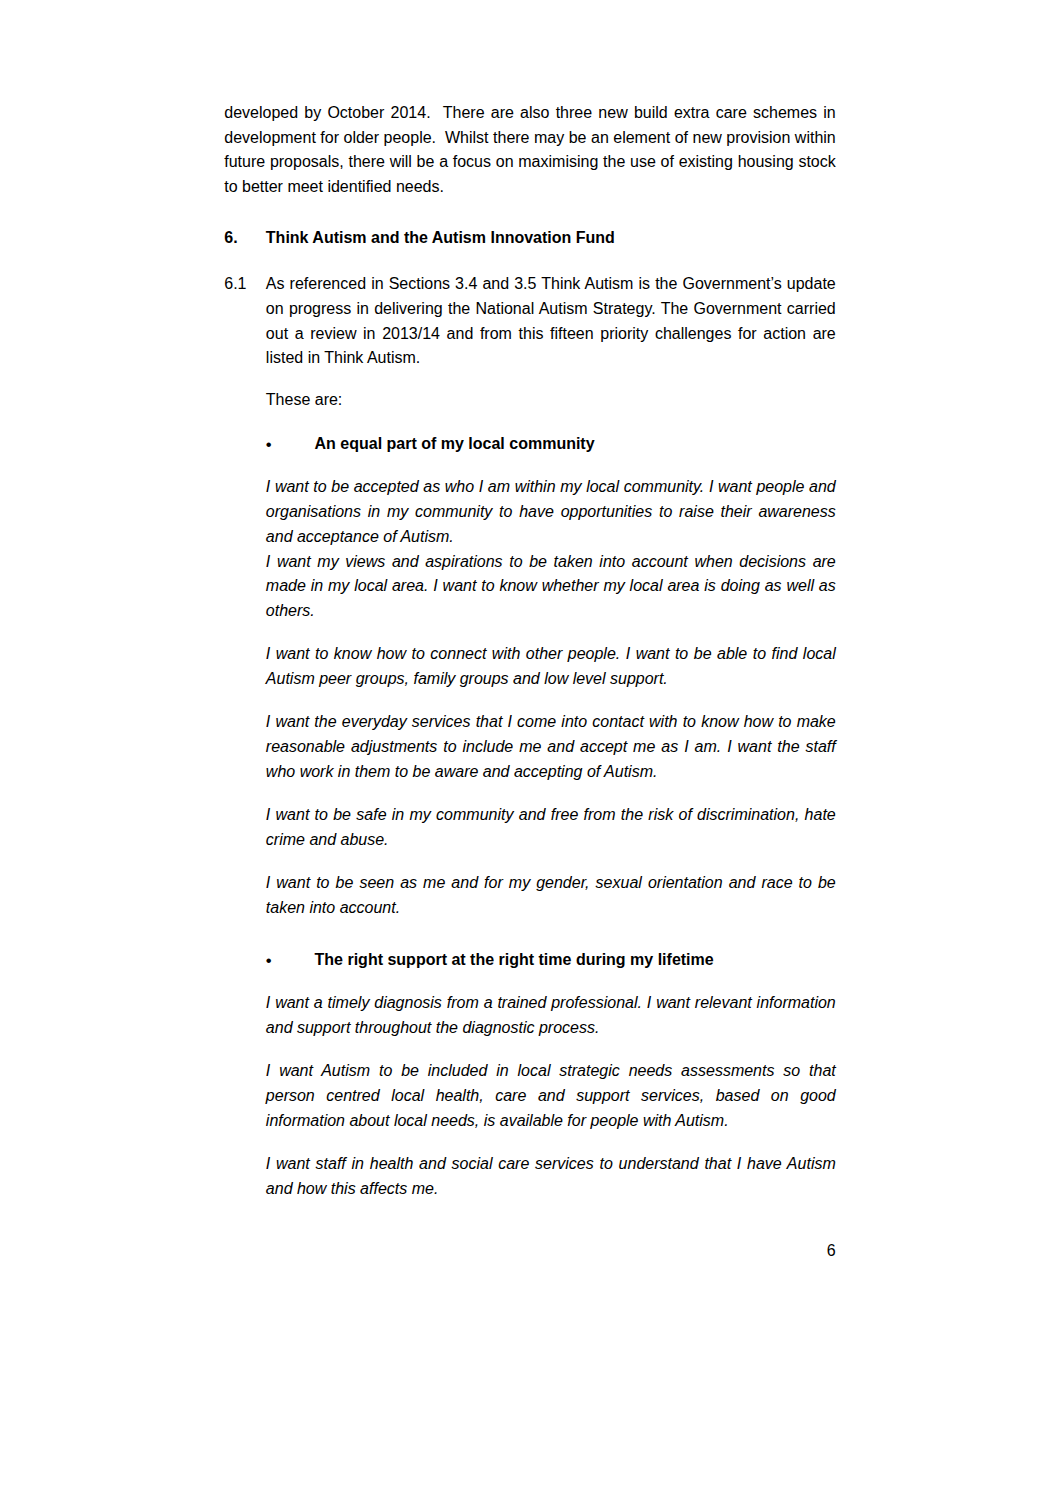developed by October 2014. There are also three new build extra care schemes in development for older people. Whilst there may be an element of new provision within future proposals, there will be a focus on maximising the use of existing housing stock to better meet identified needs.
6. Think Autism and the Autism Innovation Fund
6.1
As referenced in Sections 3.4 and 3.5 Think Autism is the Government’s update on progress in delivering the National Autism Strategy. The Government carried out a review in 2013/14 and from this fifteen priority challenges for action are listed in Think Autism.
These are:
• An equal part of my local community
I want to be accepted as who I am within my local community. I want people and organisations in my community to have opportunities to raise their awareness and acceptance of Autism.
I want my views and aspirations to be taken into account when decisions are made in my local area. I want to know whether my local area is doing as well as others.
I want to know how to connect with other people. I want to be able to find local Autism peer groups, family groups and low level support.
I want the everyday services that I come into contact with to know how to make reasonable adjustments to include me and accept me as I am. I want the staff who work in them to be aware and accepting of Autism.
I want to be safe in my community and free from the risk of discrimination, hate crime and abuse.
I want to be seen as me and for my gender, sexual orientation and race to be taken into account.
• The right support at the right time during my lifetime
I want a timely diagnosis from a trained professional. I want relevant information and support throughout the diagnostic process.
I want Autism to be included in local strategic needs assessments so that person centred local health, care and support services, based on good information about local needs, is available for people with Autism.
I want staff in health and social care services to understand that I have Autism and how this affects me.
6